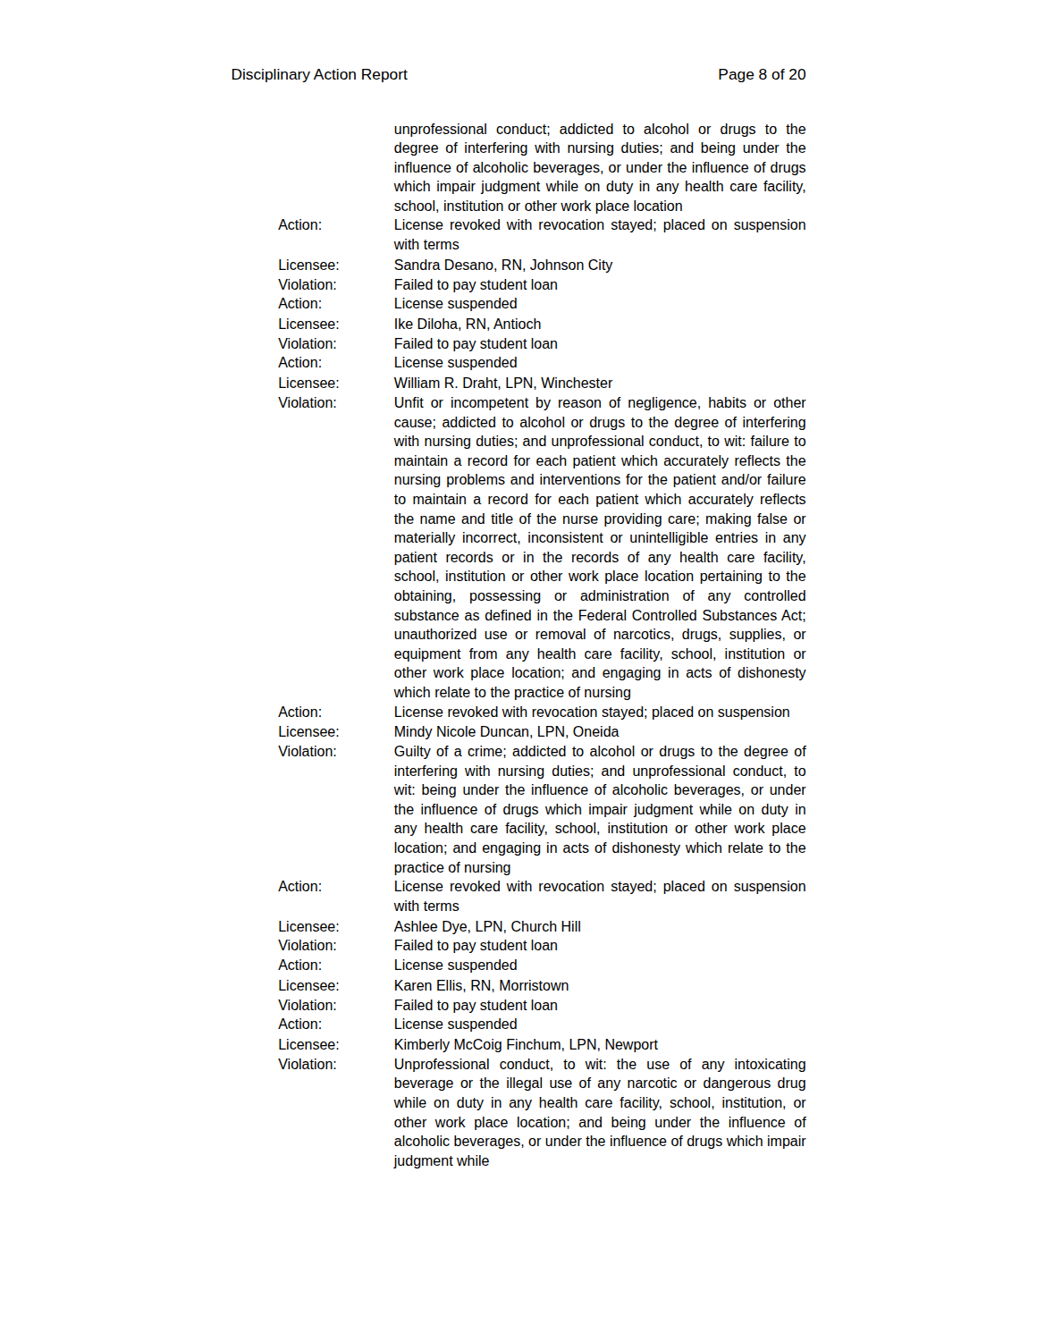Disciplinary Action Report Page 8 of 20
| | unprofessional conduct; addicted to alcohol or drugs to the degree of interfering with nursing duties; and being under the influence of alcoholic beverages, or under the influence of drugs which impair judgment while on duty in any health care facility, school, institution or other work place location |
| Action: | License revoked with revocation stayed; placed on suspension with terms |
| Licensee: | Sandra Desano, RN, Johnson City |
| Violation: | Failed to pay student loan |
| Action: | License suspended |
| Licensee: | Ike Diloha, RN, Antioch |
| Violation: | Failed to pay student loan |
| Action: | License suspended |
| Licensee: | William R. Draht, LPN, Winchester |
| Violation: | Unfit or incompetent by reason of negligence, habits or other cause; addicted to alcohol or drugs to the degree of interfering with nursing duties; and unprofessional conduct, to wit: failure to maintain a record for each patient which accurately reflects the nursing problems and interventions for the patient and/or failure to maintain a record for each patient which accurately reflects the name and title of the nurse providing care; making false or materially incorrect, inconsistent or unintelligible entries in any patient records or in the records of any health care facility, school, institution or other work place location pertaining to the obtaining, possessing or administration of any controlled substance as defined in the Federal Controlled Substances Act; unauthorized use or removal of narcotics, drugs, supplies, or equipment from any health care facility, school, institution or other work place location; and engaging in acts of dishonesty which relate to the practice of nursing |
| Action: | License revoked with revocation stayed; placed on suspension |
| Licensee: | Mindy Nicole Duncan, LPN, Oneida |
| Violation: | Guilty of a crime; addicted to alcohol or drugs to the degree of interfering with nursing duties; and unprofessional conduct, to wit: being under the influence of alcoholic beverages, or under the influence of drugs which impair judgment while on duty in any health care facility, school, institution or other work place location; and engaging in acts of dishonesty which relate to the practice of nursing |
| Action: | License revoked with revocation stayed; placed on suspension with terms |
| Licensee: | Ashlee Dye, LPN, Church Hill |
| Violation: | Failed to pay student loan |
| Action: | License suspended |
| Licensee: | Karen Ellis, RN, Morristown |
| Violation: | Failed to pay student loan |
| Action: | License suspended |
| Licensee: | Kimberly McCoig Finchum, LPN, Newport |
| Violation: | Unprofessional conduct, to wit: the use of any intoxicating beverage or the illegal use of any narcotic or dangerous drug while on duty in any health care facility, school, institution, or other work place location; and being under the influence of alcoholic beverages, or under the influence of drugs which impair judgment while |